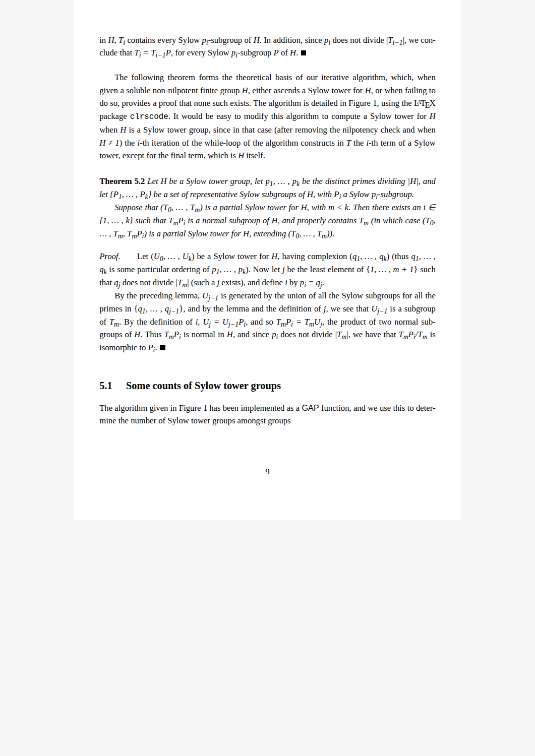in H, Ti contains every Sylow pi-subgroup of H. In addition, since pi does not divide |Ti−1|, we conclude that Ti = Ti−1P, for every Sylow pi-subgroup P of H.
The following theorem forms the theoretical basis of our iterative algorithm, which, when given a soluble non-nilpotent finite group H, either ascends a Sylow tower for H, or when failing to do so, provides a proof that none such exists. The algorithm is detailed in Figure 1, using the La Te X package clrscode. It would be easy to modify this algorithm to compute a Sylow tower for H when H is a Sylow tower group, since in that case (after removing the nilpotency check and when H ≠ 1) the i-th iteration of the while-loop of the algorithm constructs in T the i-th term of a Sylow tower, except for the final term, which is H itself.
Theorem 5.2 Let H be a Sylow tower group, let p1, … , pk be the distinct primes dividing |H|, and let {P1, … , Pk} be a set of representative Sylow subgroups of H, with Pi a Sylow pi-subgroup.
Suppose that (T0, … , Tm) is a partial Sylow tower for H, with m < k. Then there exists an i ∈ {1, … , k} such that TmPi is a normal subgroup of H, and properly contains Tm (in which case (T0, … , Tm, TmPi) is a partial Sylow tower for H, extending (T0, … , Tm)).
Proof.  Let (U0, … , Uk) be a Sylow tower for H, having complexion (q1, … , qk) (thus q1, … , qk is some particular ordering of p1, … , pk). Now let j be the least element of {1, … , m + 1} such that qj does not divide |Tm| (such a j exists), and define i by pi = qj.
By the preceding lemma, Uj−1 is generated by the union of all the Sylow subgroups for all the primes in {q1, … , qj−1}, and by the lemma and the definition of j, we see that Uj−1 is a subgroup of Tm. By the definition of i, Uj = Uj−1Pi, and so TmPi = TmUj, the product of two normal subgroups of H. Thus TmPi is normal in H, and since pi does not divide |Tm|, we have that TmPi/Tm is isomorphic to Pi.
5.1 Some counts of Sylow tower groups
The algorithm given in Figure 1 has been implemented as a GAP function, and we use this to determine the number of Sylow tower groups amongst groups
9